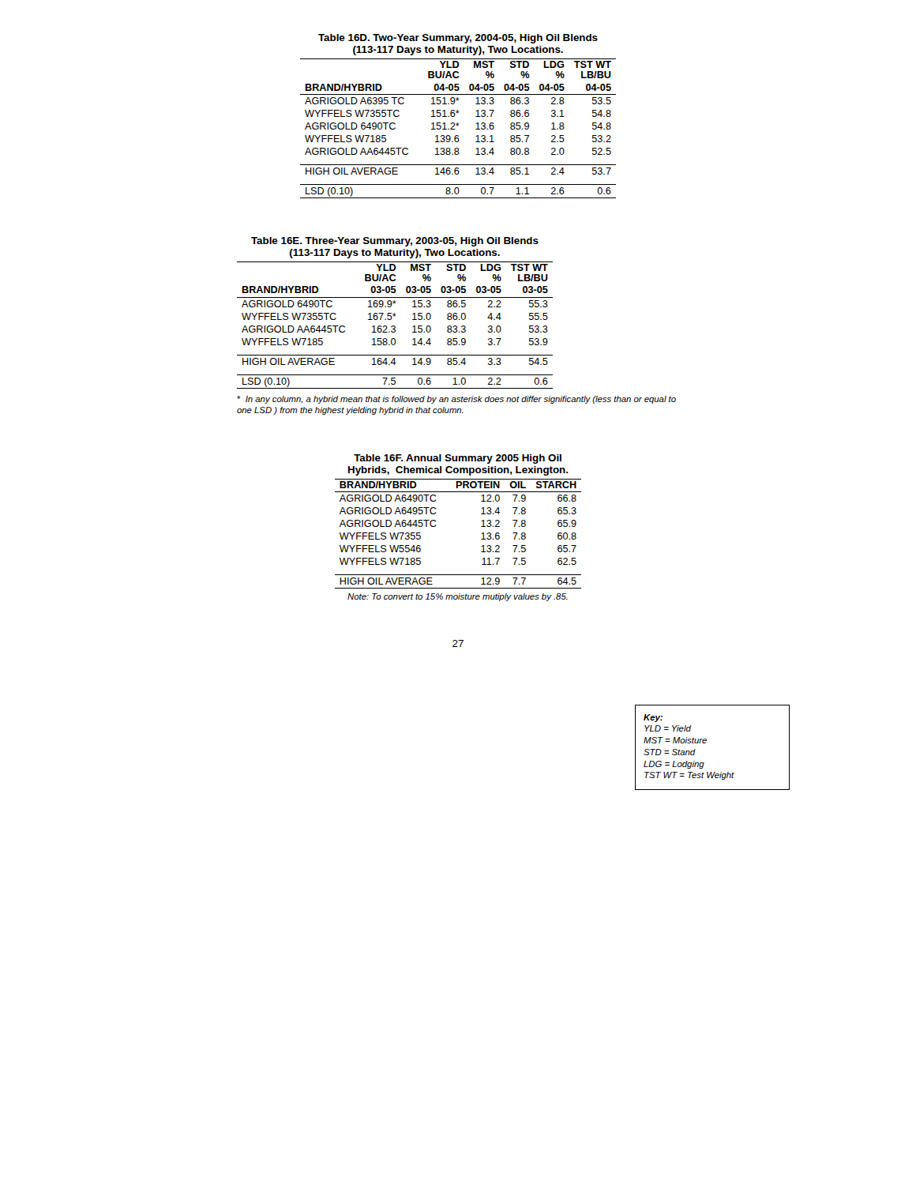Table 16D. Two-Year Summary, 2004-05, High Oil Blends (113-117 Days to Maturity), Two Locations.
| | YLD BU/AC | MST % | STD % | LDG % | TST WT LB/BU |
| --- | --- | --- | --- | --- | --- |
| BRAND/HYBRID | 04-05 | 04-05 | 04-05 | 04-05 | 04-05 |
| AGRIGOLD A6395 TC | 151.9* | 13.3 | 86.3 | 2.8 | 53.5 |
| WYFFELS W7355TC | 151.6* | 13.7 | 86.6 | 3.1 | 54.8 |
| AGRIGOLD 6490TC | 151.2* | 13.6 | 85.9 | 1.8 | 54.8 |
| WYFFELS W7185 | 139.6 | 13.1 | 85.7 | 2.5 | 53.2 |
| AGRIGOLD AA6445TC | 138.8 | 13.4 | 80.8 | 2.0 | 52.5 |
| HIGH OIL AVERAGE | 146.6 | 13.4 | 85.1 | 2.4 | 53.7 |
| LSD (0.10) | 8.0 | 0.7 | 1.1 | 2.6 | 0.6 |
Table 16E. Three-Year Summary, 2003-05, High Oil Blends (113-117 Days to Maturity), Two Locations.
| | YLD BU/AC | MST % | STD % | LDG % | TST WT LB/BU |
| --- | --- | --- | --- | --- | --- |
| BRAND/HYBRID | 03-05 | 03-05 | 03-05 | 03-05 | 03-05 |
| AGRIGOLD 6490TC | 169.9* | 15.3 | 86.5 | 2.2 | 55.3 |
| WYFFELS W7355TC | 167.5* | 15.0 | 86.0 | 4.4 | 55.5 |
| AGRIGOLD AA6445TC | 162.3 | 15.0 | 83.3 | 3.0 | 53.3 |
| WYFFELS W7185 | 158.0 | 14.4 | 85.9 | 3.7 | 53.9 |
| HIGH OIL AVERAGE | 164.4 | 14.9 | 85.4 | 3.3 | 54.5 |
| LSD (0.10) | 7.5 | 0.6 | 1.0 | 2.2 | 0.6 |
* In any column, a hybrid mean that is followed by an asterisk does not differ significantly (less than or equal to one LSD ) from the highest yielding hybrid in that column.
Table 16F. Annual Summary 2005 High Oil Hybrids, Chemical Composition, Lexington.
| BRAND/HYBRID | PROTEIN | OIL | STARCH |
| --- | --- | --- | --- |
| AGRIGOLD A6490TC | 12.0 | 7.9 | 66.8 |
| AGRIGOLD A6495TC | 13.4 | 7.8 | 65.3 |
| AGRIGOLD A6445TC | 13.2 | 7.8 | 65.9 |
| WYFFELS W7355 | 13.6 | 7.8 | 60.8 |
| WYFFELS W5546 | 13.2 | 7.5 | 65.7 |
| WYFFELS W7185 | 11.7 | 7.5 | 62.5 |
| HIGH OIL AVERAGE | 12.9 | 7.7 | 64.5 |
Note: To convert to 15% moisture mutiply values by .85.
Key:
YLD = Yield
MST = Moisture
STD = Stand
LDG = Lodging
TST WT = Test Weight
27